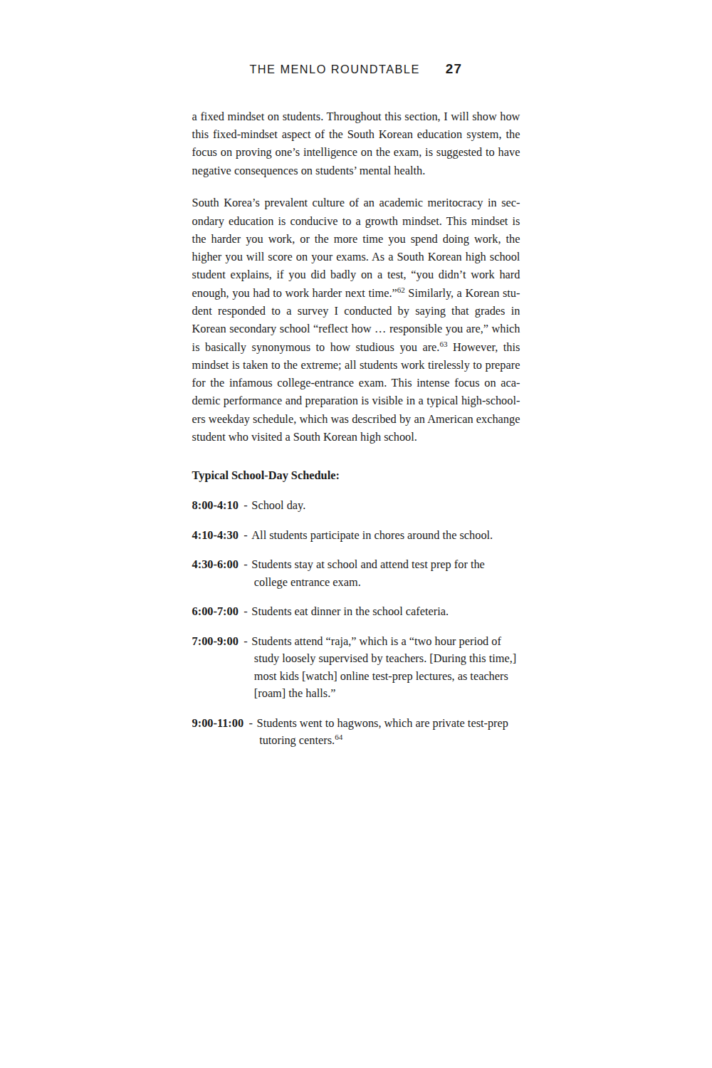The Menlo Roundtable 27
a fixed mindset on students. Throughout this section, I will show how this fixed-mindset aspect of the South Korean education system, the focus on proving one’s intelligence on the exam, is suggested to have negative consequences on students’ mental health.
South Korea’s prevalent culture of an academic meritocracy in secondary education is conducive to a growth mindset. This mindset is the harder you work, or the more time you spend doing work, the higher you will score on your exams. As a South Korean high school student explains, if you did badly on a test, “you didn’t work hard enough, you had to work harder next time.”62 Similarly, a Korean student responded to a survey I conducted by saying that grades in Korean secondary school “reflect how … responsible you are,” which is basically synonymous to how studious you are.63 However, this mindset is taken to the extreme; all students work tirelessly to prepare for the infamous college-entrance exam. This intense focus on academic performance and preparation is visible in a typical high-schoolers weekday schedule, which was described by an American exchange student who visited a South Korean high school.
Typical School-Day Schedule:
8:00-4:10
-School day.
4:10-4:30
-All students participate in chores around the school.
4:30-6:00
-Students stay at school and attend test prep for the college entrance exam.
6:00-7:00
-Students eat dinner in the school cafeteria.
7:00-9:00
-Students attend “raja,” which is a “two hour period of study loosely supervised by teachers. [During this time,] most kids [watch] online test-prep lectures, as teachers [roam] the halls.”
9:00-11:00
-Students went to hagwons, which are private test-prep tutoring centers.64